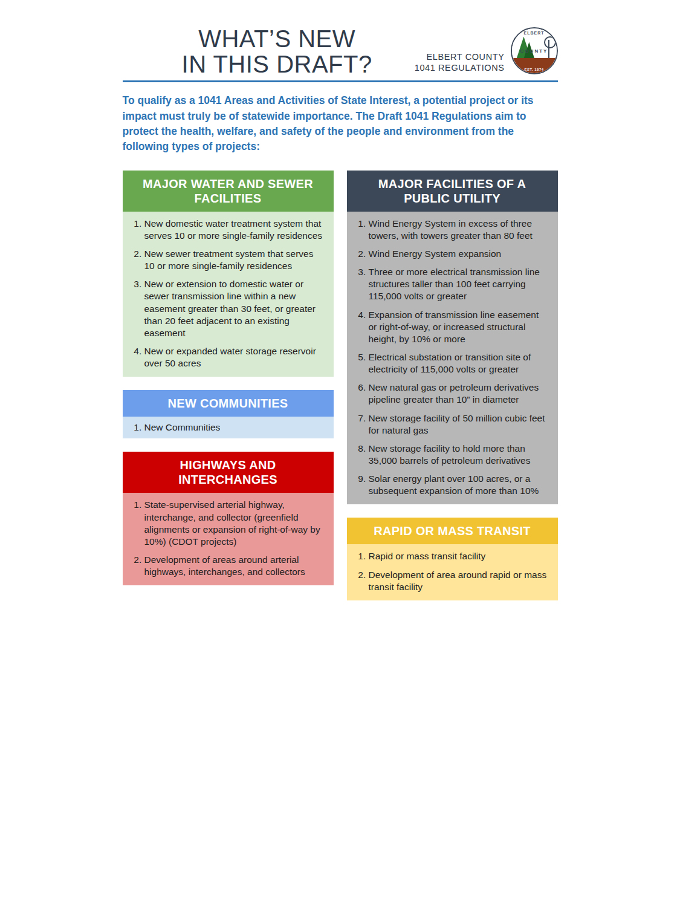WHAT’S NEW
IN THIS DRAFT?
ELBERT COUNTY
1041 REGULATIONS
ELBERT
COUNTY
EST. 1874
To qualify as a 1041 Areas and Activities of State Interest, a potential project or its impact must truly be of statewide importance. The Draft 1041 Regulations aim to protect the health, welfare, and safety of the people and environment from the following types of projects:
MAJOR WATER AND SEWER
FACILITIES
New domestic water treatment system that serves 10 or more single-family residences
New sewer treatment system that serves 10 or more single-family residences
New or extension to domestic water or sewer transmission line within a new easement greater than 30 feet, or greater than 20 feet adjacent to an existing easement
New or expanded water storage reservoir over 50 acres
NEW COMMUNITIES
New Communities
HIGHWAYS AND
INTERCHANGES
State-supervised arterial highway, interchange, and collector (greenfield alignments or expansion of right-of-way by 10%) (CDOT projects)
Development of areas around arterial highways, interchanges, and collectors
MAJOR FACILITIES OF A
PUBLIC UTILITY
Wind Energy System in excess of three towers, with towers greater than 80 feet
Wind Energy System expansion
Three or more electrical transmission line structures taller than 100 feet carrying 115,000 volts or greater
Expansion of transmission line easement or right-of-way, or increased structural height, by 10% or more
Electrical substation or transition site of electricity of 115,000 volts or greater
New natural gas or petroleum derivatives pipeline greater than 10” in diameter
New storage facility of 50 million cubic feet for natural gas
New storage facility to hold more than 35,000 barrels of petroleum derivatives
Solar energy plant over 100 acres, or a subsequent expansion of more than 10%
RAPID OR MASS TRANSIT
Rapid or mass transit facility
Development of area around rapid or mass transit facility